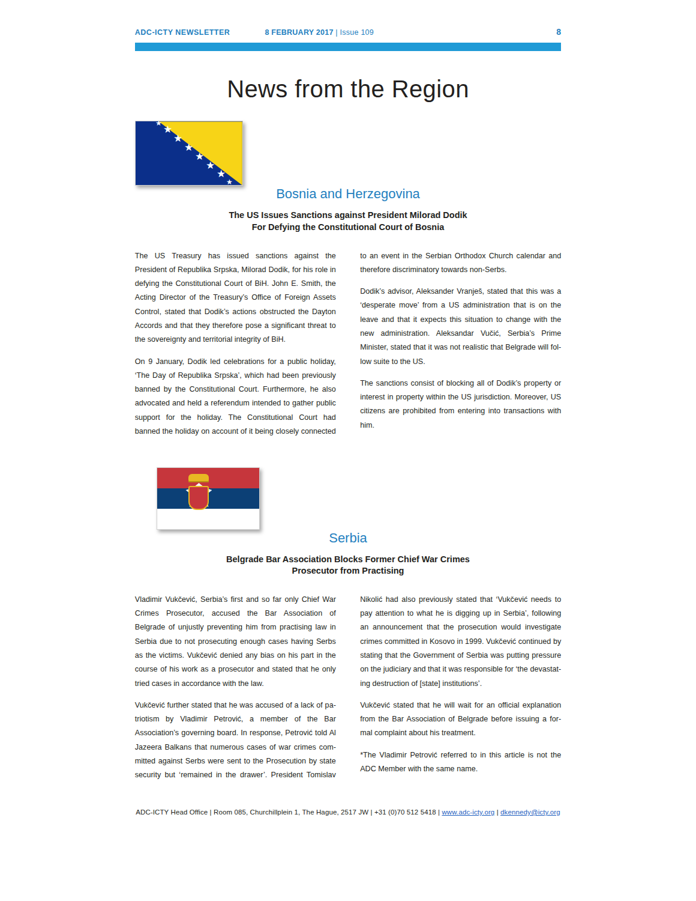ADC-ICTY NEWSLETTER 8 FEBRUARY 2017 | Issue 109 8
News from the Region
★ ★ ★ ★ ★ ★ ★ ★
Bosnia and Herzegovina
The US Issues Sanctions against President Milorad Dodik
For Defying the Constitutional Court of Bosnia
The US Treasury has issued sanctions against the President of Republika Srpska, Milorad Dodik, for his role in defying the Constitutional Court of BiH. John E. Smith, the Acting Director of the Treasury’s Office of Foreign Assets Control, stated that Dodik’s actions obstructed the Dayton Accords and that they therefore pose a significant threat to the sovereignty and territorial integrity of BiH.
On 9 January, Dodik led celebrations for a public holiday, ‘The Day of Republika Srpska’, which had been previously banned by the Constitutional Court. Furthermore, he also advocated and held a referendum intended to gather public support for the holiday. The Constitutional Court had banned the holiday on account of it being closely connected to an event in the Serbian Orthodox Church calendar and therefore discriminatory towards non-Serbs.
Dodik’s advisor, Aleksander Vranješ, stated that this was a ‘desperate move’ from a US administration that is on the leave and that it expects this situation to change with the new administration. Aleksandar Vučić, Serbia’s Prime Minister, stated that it was not realistic that Belgrade will follow suite to the US.
The sanctions consist of blocking all of Dodik’s property or interest in property within the US jurisdiction. Moreover, US citizens are prohibited from entering into transactions with him.
Serbia
Belgrade Bar Association Blocks Former Chief War Crimes
Prosecutor from Practising
Vladimir Vukčević, Serbia’s first and so far only Chief War Crimes Prosecutor, accused the Bar Association of Belgrade of unjustly preventing him from practising law in Serbia due to not prosecuting enough cases having Serbs as the victims. Vukčević denied any bias on his part in the course of his work as a prosecutor and stated that he only tried cases in accordance with the law.
Vukčević further stated that he was accused of a lack of patriotism by Vladimir Petrović, a member of the Bar Association’s governing board. In response, Petrović told Al Jazeera Balkans that numerous cases of war crimes committed against Serbs were sent to the Prosecution by state security but ‘remained in the drawer’. President Tomislav Nikolić had also previously stated that ‘Vukčević needs to pay attention to what he is digging up in Serbia’, following an announcement that the prosecution would investigate crimes committed in Kosovo in 1999. Vukčević continued by stating that the Government of Serbia was putting pressure on the judiciary and that it was responsible for ‘the devastating destruction of [state] institutions’.
Vukčević stated that he will wait for an official explanation from the Bar Association of Belgrade before issuing a formal complaint about his treatment.
*The Vladimir Petrović referred to in this article is not the ADC Member with the same name.
ADC-ICTY Head Office | Room 085, Churchillplein 1, The Hague, 2517 JW | +31 (0)70 512 5418 | www.adc-icty.org | dkennedy@icty.org